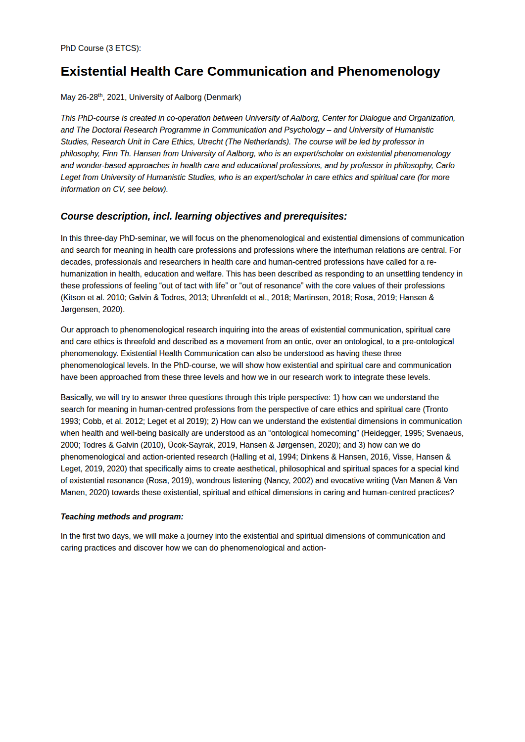PhD Course (3 ETCS):
Existential Health Care Communication and Phenomenology
May 26-28th, 2021, University of Aalborg (Denmark)
This PhD-course is created in co-operation between University of Aalborg, Center for Dialogue and Organization, and The Doctoral Research Programme in Communication and Psychology – and University of Humanistic Studies, Research Unit in Care Ethics, Utrecht (The Netherlands). The course will be led by professor in philosophy, Finn Th. Hansen from University of Aalborg, who is an expert/scholar on existential phenomenology and wonder-based approaches in health care and educational professions, and by professor in philosophy, Carlo Leget from University of Humanistic Studies, who is an expert/scholar in care ethics and spiritual care (for more information on CV, see below).
Course description, incl. learning objectives and prerequisites:
In this three-day PhD-seminar, we will focus on the phenomenological and existential dimensions of communication and search for meaning in health care professions and professions where the interhuman relations are central. For decades, professionals and researchers in health care and human-centred professions have called for a re-humanization in health, education and welfare. This has been described as responding to an unsettling tendency in these professions of feeling “out of tact with life” or “out of resonance” with the core values of their professions (Kitson et al. 2010; Galvin & Todres, 2013; Uhrenfeldt et al., 2018; Martinsen, 2018; Rosa, 2019; Hansen & Jørgensen, 2020).
Our approach to phenomenological research inquiring into the areas of existential communication, spiritual care and care ethics is threefold and described as a movement from an ontic, over an ontological, to a pre-ontological phenomenology. Existential Health Communication can also be understood as having these three phenomenological levels. In the PhD-course, we will show how existential and spiritual care and communication have been approached from these three levels and how we in our research work to integrate these levels.
Basically, we will try to answer three questions through this triple perspective: 1) how can we understand the search for meaning in human-centred professions from the perspective of care ethics and spiritual care (Tronto 1993; Cobb, et al. 2012; Leget et al 2019); 2) How can we understand the existential dimensions in communication when health and well-being basically are understood as an “ontological homecoming” (Heidegger, 1995; Svenaeus, 2000; Todres & Galvin (2010), Ücok-Sayrak, 2019, Hansen & Jørgensen, 2020); and 3) how can we do phenomenological and action-oriented research (Halling et al, 1994; Dinkens & Hansen, 2016, Visse, Hansen & Leget, 2019, 2020) that specifically aims to create aesthetical, philosophical and spiritual spaces for a special kind of existential resonance (Rosa, 2019), wondrous listening (Nancy, 2002) and evocative writing (Van Manen & Van Manen, 2020) towards these existential, spiritual and ethical dimensions in caring and human-centred practices?
Teaching methods and program:
In the first two days, we will make a journey into the existential and spiritual dimensions of communication and caring practices and discover how we can do phenomenological and action-